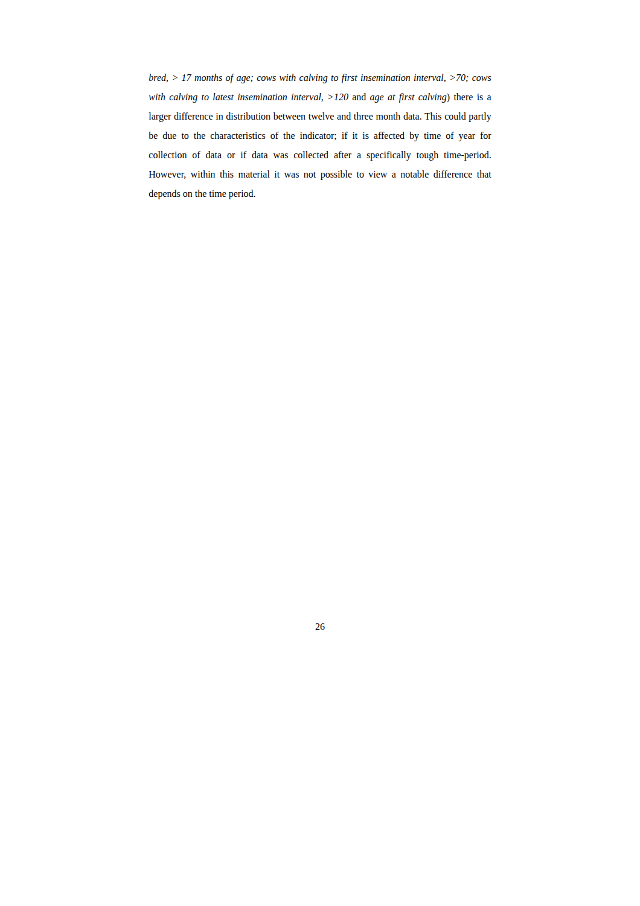bred, > 17 months of age; cows with calving to first insemination interval, >70; cows with calving to latest insemination interval, >120 and age at first calving) there is a larger difference in distribution between twelve and three month data. This could partly be due to the characteristics of the indicator; if it is affected by time of year for collection of data or if data was collected after a specifically tough time-period. However, within this material it was not possible to view a notable difference that depends on the time period.
26